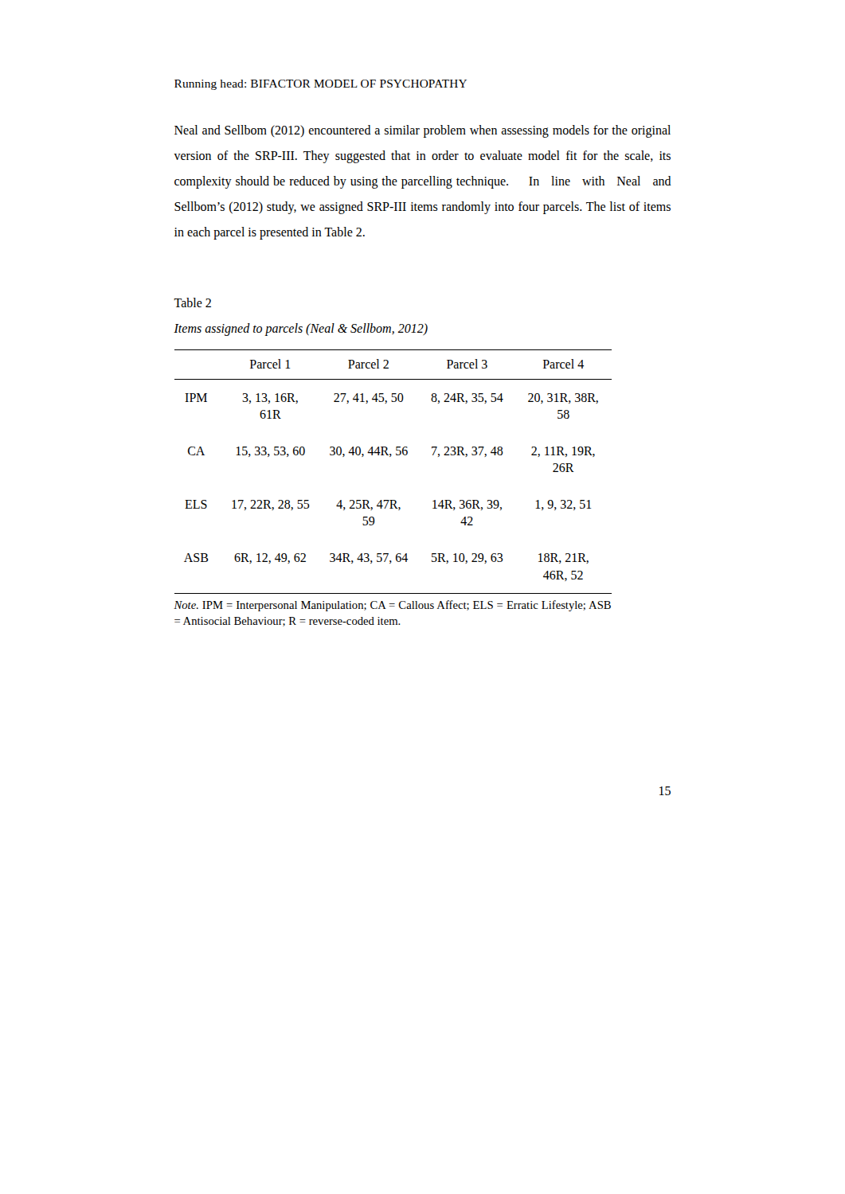Running head: BIFACTOR MODEL OF PSYCHOPATHY
Neal and Sellbom (2012) encountered a similar problem when assessing models for the original version of the SRP-III. They suggested that in order to evaluate model fit for the scale, its complexity should be reduced by using the parcelling technique. In line with Neal and Sellbom’s (2012) study, we assigned SRP-III items randomly into four parcels. The list of items in each parcel is presented in Table 2.
Table 2
Items assigned to parcels (Neal & Sellbom, 2012)
| | Parcel 1 | Parcel 2 | Parcel 3 | Parcel 4 |
| --- | --- | --- | --- | --- |
| IPM | 3, 13, 16R, 61R | 27, 41, 45, 50 | 8, 24R, 35, 54 | 20, 31R, 38R, 58 |
| CA | 15, 33, 53, 60 | 30, 40, 44R, 56 | 7, 23R, 37, 48 | 2, 11R, 19R, 26R |
| ELS | 17, 22R, 28, 55 | 4, 25R, 47R, 59 | 14R, 36R, 39, 42 | 1, 9, 32, 51 |
| ASB | 6R, 12, 49, 62 | 34R, 43, 57, 64 | 5R, 10, 29, 63 | 18R, 21R, 46R, 52 |
Note. IPM = Interpersonal Manipulation; CA = Callous Affect; ELS = Erratic Lifestyle; ASB = Antisocial Behaviour; R = reverse-coded item.
15